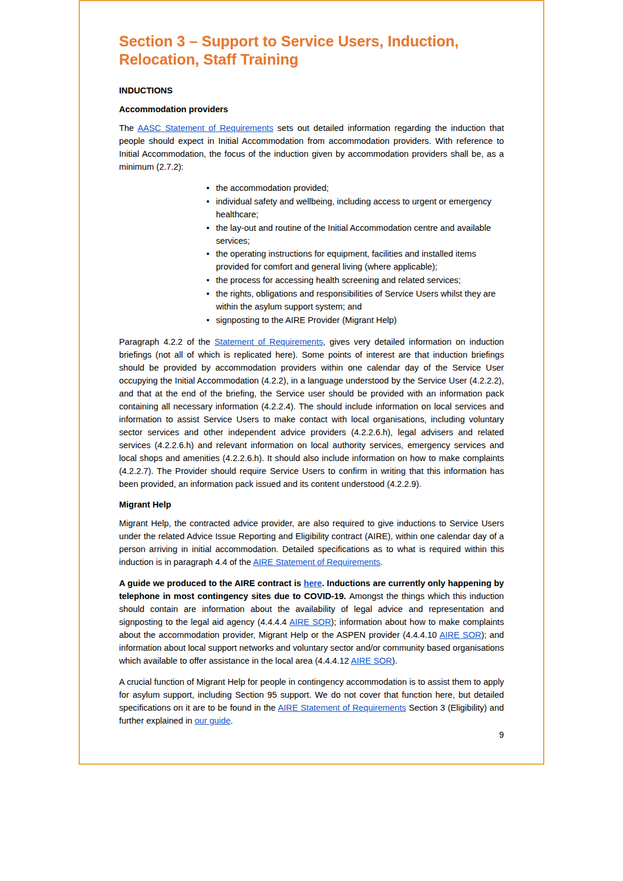Section 3 – Support to Service Users, Induction, Relocation, Staff Training
INDUCTIONS
Accommodation providers
The AASC Statement of Requirements sets out detailed information regarding the induction that people should expect in Initial Accommodation from accommodation providers. With reference to Initial Accommodation, the focus of the induction given by accommodation providers shall be, as a minimum (2.7.2):
the accommodation provided;
individual safety and wellbeing, including access to urgent or emergency healthcare;
the lay-out and routine of the Initial Accommodation centre and available services;
the operating instructions for equipment, facilities and installed items provided for comfort and general living (where applicable);
the process for accessing health screening and related services;
the rights, obligations and responsibilities of Service Users whilst they are within the asylum support system; and
signposting to the AIRE Provider (Migrant Help)
Paragraph 4.2.2 of the Statement of Requirements, gives very detailed information on induction briefings (not all of which is replicated here). Some points of interest are that induction briefings should be provided by accommodation providers within one calendar day of the Service User occupying the Initial Accommodation (4.2.2), in a language understood by the Service User (4.2.2.2), and that at the end of the briefing, the Service user should be provided with an information pack containing all necessary information (4.2.2.4). The should include information on local services and information to assist Service Users to make contact with local organisations, including voluntary sector services and other independent advice providers (4.2.2.6.h), legal advisers and related services (4.2.2.6.h) and relevant information on local authority services, emergency services and local shops and amenities (4.2.2.6.h). It should also include information on how to make complaints (4.2.2.7). The Provider should require Service Users to confirm in writing that this information has been provided, an information pack issued and its content understood (4.2.2.9).
Migrant Help
Migrant Help, the contracted advice provider, are also required to give inductions to Service Users under the related Advice Issue Reporting and Eligibility contract (AIRE), within one calendar day of a person arriving in initial accommodation. Detailed specifications as to what is required within this induction is in paragraph 4.4 of the AIRE Statement of Requirements.
A guide we produced to the AIRE contract is here. Inductions are currently only happening by telephone in most contingency sites due to COVID-19. Amongst the things which this induction should contain are information about the availability of legal advice and representation and signposting to the legal aid agency (4.4.4.4 AIRE SOR); information about how to make complaints about the accommodation provider, Migrant Help or the ASPEN provider (4.4.4.10 AIRE SOR); and information about local support networks and voluntary sector and/or community based organisations which available to offer assistance in the local area (4.4.4.12 AIRE SOR).
A crucial function of Migrant Help for people in contingency accommodation is to assist them to apply for asylum support, including Section 95 support. We do not cover that function here, but detailed specifications on it are to be found in the AIRE Statement of Requirements Section 3 (Eligibility) and further explained in our guide.
9